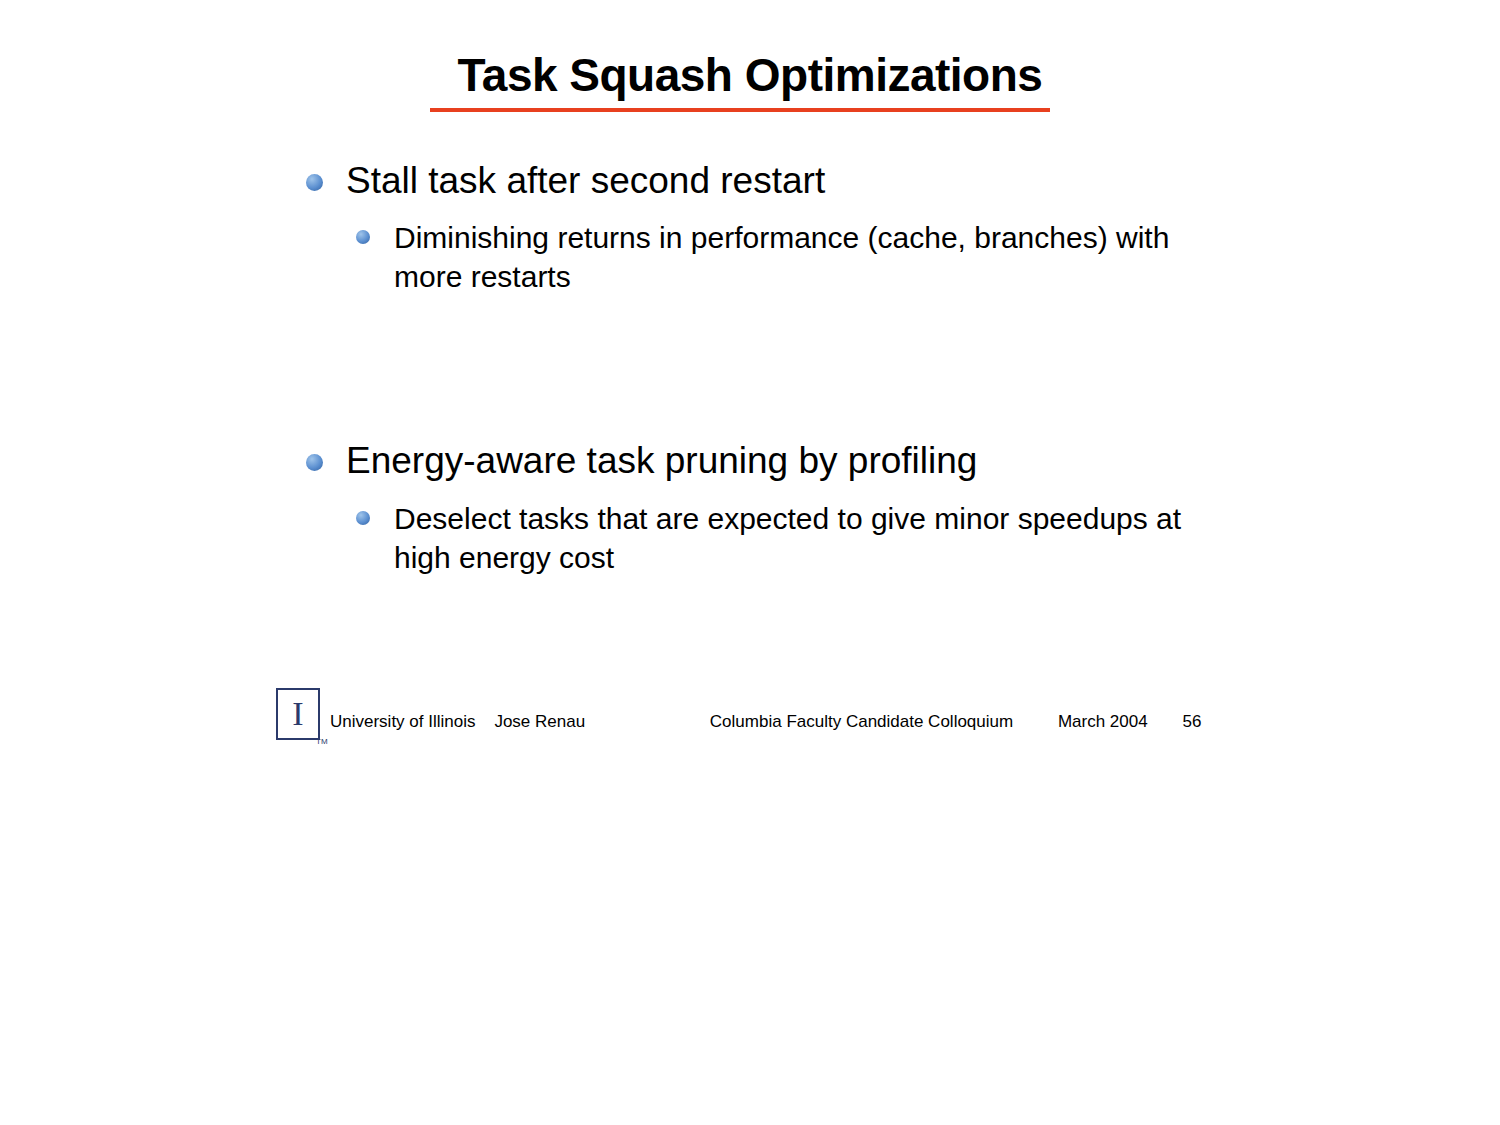Task Squash Optimizations
Stall task after second restart
Diminishing returns in performance (cache, branches) with more restarts
Energy-aware task pruning by profiling
Deselect tasks that are expected to give minor speedups at high energy cost
I
TM
University of Illinois Jose Renau Columbia Faculty Candidate Colloquium March 2004 56